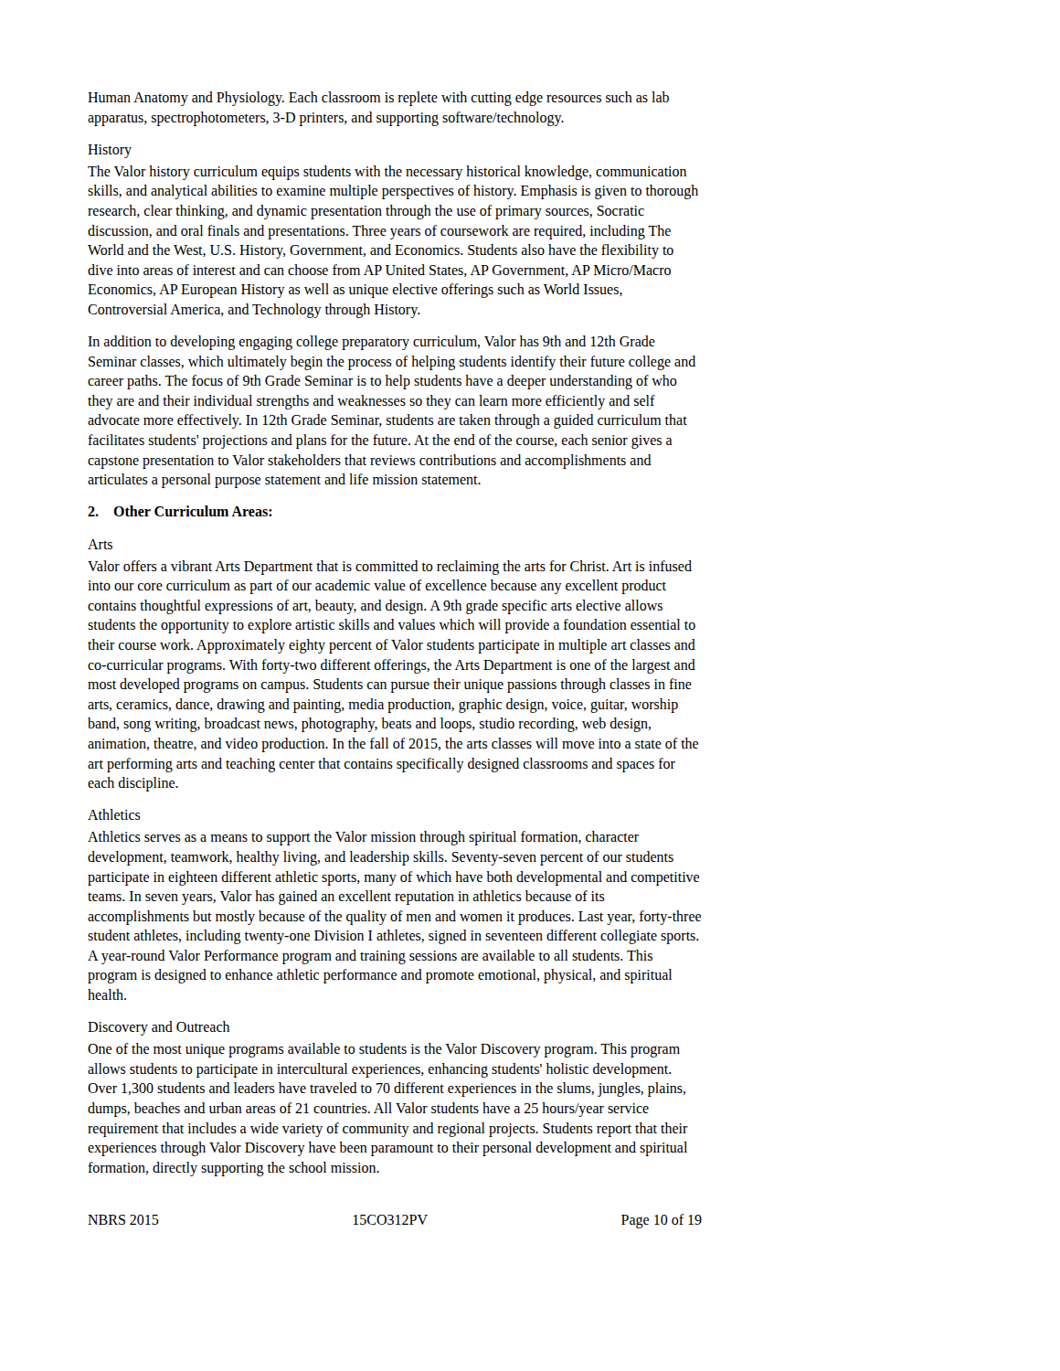Human Anatomy and Physiology. Each classroom is replete with cutting edge resources such as lab apparatus, spectrophotometers, 3-D printers, and supporting software/technology.
History
The Valor history curriculum equips students with the necessary historical knowledge, communication skills, and analytical abilities to examine multiple perspectives of history. Emphasis is given to thorough research, clear thinking, and dynamic presentation through the use of primary sources, Socratic discussion, and oral finals and presentations. Three years of coursework are required, including The World and the West, U.S. History, Government, and Economics. Students also have the flexibility to dive into areas of interest and can choose from AP United States, AP Government, AP Micro/Macro Economics, AP European History as well as unique elective offerings such as World Issues, Controversial America, and Technology through History.
In addition to developing engaging college preparatory curriculum, Valor has 9th and 12th Grade Seminar classes, which ultimately begin the process of helping students identify their future college and career paths. The focus of 9th Grade Seminar is to help students have a deeper understanding of who they are and their individual strengths and weaknesses so they can learn more efficiently and self advocate more effectively. In 12th Grade Seminar, students are taken through a guided curriculum that facilitates students' projections and plans for the future. At the end of the course, each senior gives a capstone presentation to Valor stakeholders that reviews contributions and accomplishments and articulates a personal purpose statement and life mission statement.
2. Other Curriculum Areas:
Arts
Valor offers a vibrant Arts Department that is committed to reclaiming the arts for Christ. Art is infused into our core curriculum as part of our academic value of excellence because any excellent product contains thoughtful expressions of art, beauty, and design. A 9th grade specific arts elective allows students the opportunity to explore artistic skills and values which will provide a foundation essential to their course work. Approximately eighty percent of Valor students participate in multiple art classes and co-curricular programs. With forty-two different offerings, the Arts Department is one of the largest and most developed programs on campus. Students can pursue their unique passions through classes in fine arts, ceramics, dance, drawing and painting, media production, graphic design, voice, guitar, worship band, song writing, broadcast news, photography, beats and loops, studio recording, web design, animation, theatre, and video production. In the fall of 2015, the arts classes will move into a state of the art performing arts and teaching center that contains specifically designed classrooms and spaces for each discipline.
Athletics
Athletics serves as a means to support the Valor mission through spiritual formation, character development, teamwork, healthy living, and leadership skills. Seventy-seven percent of our students participate in eighteen different athletic sports, many of which have both developmental and competitive teams. In seven years, Valor has gained an excellent reputation in athletics because of its accomplishments but mostly because of the quality of men and women it produces. Last year, forty-three student athletes, including twenty-one Division I athletes, signed in seventeen different collegiate sports. A year-round Valor Performance program and training sessions are available to all students. This program is designed to enhance athletic performance and promote emotional, physical, and spiritual health.
Discovery and Outreach
One of the most unique programs available to students is the Valor Discovery program. This program allows students to participate in intercultural experiences, enhancing students' holistic development. Over 1,300 students and leaders have traveled to 70 different experiences in the slums, jungles, plains, dumps, beaches and urban areas of 21 countries. All Valor students have a 25 hours/year service requirement that includes a wide variety of community and regional projects. Students report that their experiences through Valor Discovery have been paramount to their personal development and spiritual formation, directly supporting the school mission.
NBRS 2015 15CO312PV Page 10 of 19